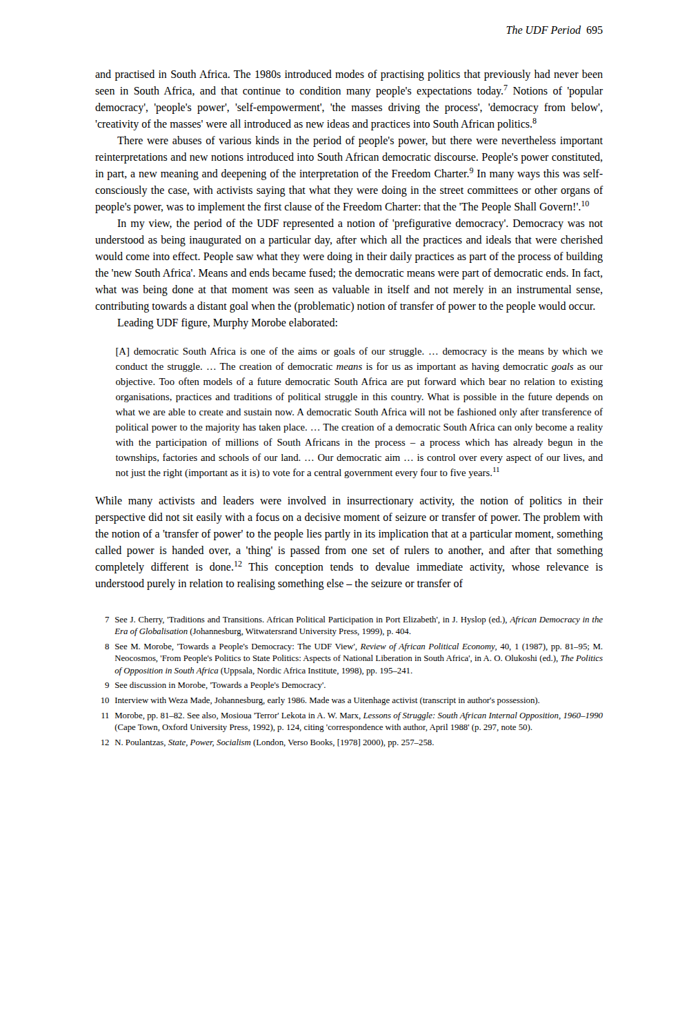The UDF Period 695
and practised in South Africa. The 1980s introduced modes of practising politics that previously had never been seen in South Africa, and that continue to condition many people's expectations today.7 Notions of 'popular democracy', 'people's power', 'self-empowerment', 'the masses driving the process', 'democracy from below', 'creativity of the masses' were all introduced as new ideas and practices into South African politics.8
There were abuses of various kinds in the period of people's power, but there were nevertheless important reinterpretations and new notions introduced into South African democratic discourse. People's power constituted, in part, a new meaning and deepening of the interpretation of the Freedom Charter.9 In many ways this was self-consciously the case, with activists saying that what they were doing in the street committees or other organs of people's power, was to implement the first clause of the Freedom Charter: that the 'The People Shall Govern!'.10
In my view, the period of the UDF represented a notion of 'prefigurative democracy'. Democracy was not understood as being inaugurated on a particular day, after which all the practices and ideals that were cherished would come into effect. People saw what they were doing in their daily practices as part of the process of building the 'new South Africa'. Means and ends became fused; the democratic means were part of democratic ends. In fact, what was being done at that moment was seen as valuable in itself and not merely in an instrumental sense, contributing towards a distant goal when the (problematic) notion of transfer of power to the people would occur.
Leading UDF figure, Murphy Morobe elaborated:
[A] democratic South Africa is one of the aims or goals of our struggle. … democracy is the means by which we conduct the struggle. … The creation of democratic means is for us as important as having democratic goals as our objective. Too often models of a future democratic South Africa are put forward which bear no relation to existing organisations, practices and traditions of political struggle in this country. What is possible in the future depends on what we are able to create and sustain now. A democratic South Africa will not be fashioned only after transference of political power to the majority has taken place. … The creation of a democratic South Africa can only become a reality with the participation of millions of South Africans in the process – a process which has already begun in the townships, factories and schools of our land. … Our democratic aim … is control over every aspect of our lives, and not just the right (important as it is) to vote for a central government every four to five years.11
While many activists and leaders were involved in insurrectionary activity, the notion of politics in their perspective did not sit easily with a focus on a decisive moment of seizure or transfer of power. The problem with the notion of a 'transfer of power' to the people lies partly in its implication that at a particular moment, something called power is handed over, a 'thing' is passed from one set of rulers to another, and after that something completely different is done.12 This conception tends to devalue immediate activity, whose relevance is understood purely in relation to realising something else – the seizure or transfer of
7 See J. Cherry, 'Traditions and Transitions. African Political Participation in Port Elizabeth', in J. Hyslop (ed.), African Democracy in the Era of Globalisation (Johannesburg, Witwatersrand University Press, 1999), p. 404.
8 See M. Morobe, 'Towards a People's Democracy: The UDF View', Review of African Political Economy, 40, 1 (1987), pp. 81–95; M. Neocosmos, 'From People's Politics to State Politics: Aspects of National Liberation in South Africa', in A. O. Olukoshi (ed.), The Politics of Opposition in South Africa (Uppsala, Nordic Africa Institute, 1998), pp. 195–241.
9 See discussion in Morobe, 'Towards a People's Democracy'.
10 Interview with Weza Made, Johannesburg, early 1986. Made was a Uitenhage activist (transcript in author's possession).
11 Morobe, pp. 81–82. See also, Mosioua 'Terror' Lekota in A. W. Marx, Lessons of Struggle: South African Internal Opposition, 1960–1990 (Cape Town, Oxford University Press, 1992), p. 124, citing 'correspondence with author, April 1988' (p. 297, note 50).
12 N. Poulantzas, State, Power, Socialism (London, Verso Books, [1978] 2000), pp. 257–258.